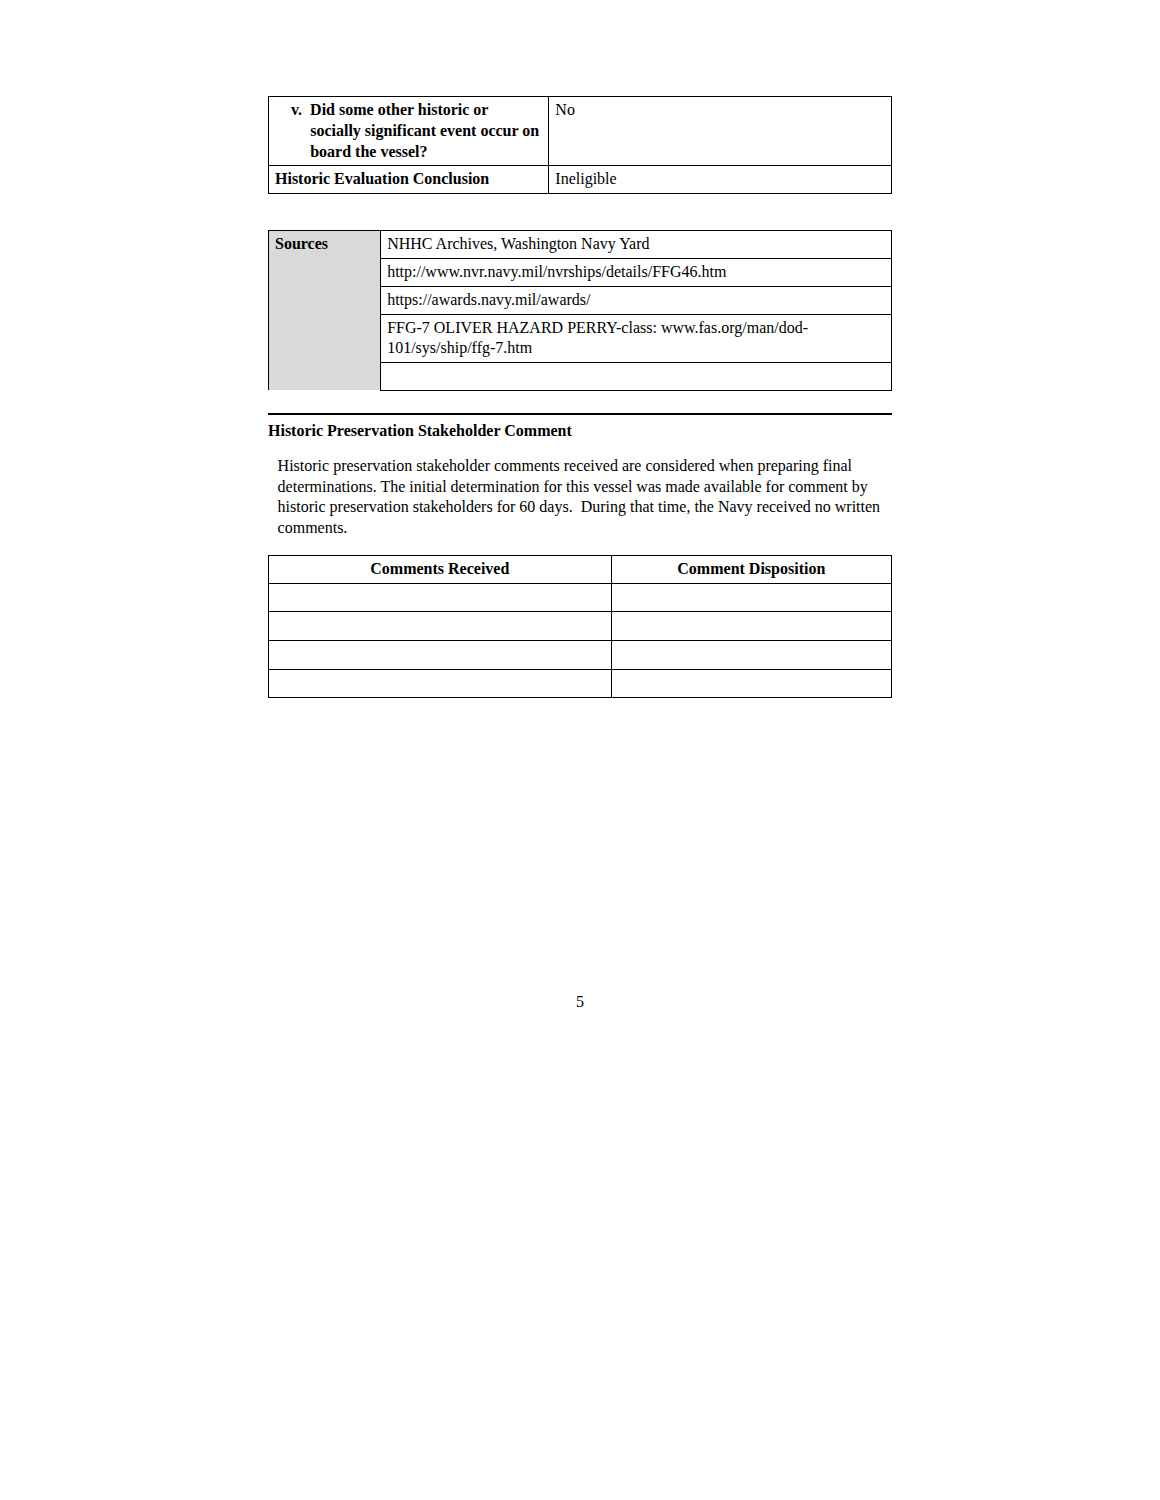| v. Did some other historic or socially significant event occur on board the vessel? | No |
| Historic Evaluation Conclusion | Ineligible |
| Sources | NHHC Archives, Washington Navy Yard |
| http://www.nvr.navy.mil/nvrships/details/FFG46.htm |
| https://awards.navy.mil/awards/ |
| FFG-7 OLIVER HAZARD PERRY-class: www.fas.org/man/dod-101/sys/ship/ffg-7.htm |
Historic Preservation Stakeholder Comment
Historic preservation stakeholder comments received are considered when preparing final determinations. The initial determination for this vessel was made available for comment by historic preservation stakeholders for 60 days. During that time, the Navy received no written comments.
| Comments Received | Comment Disposition |
| --- | --- |
5